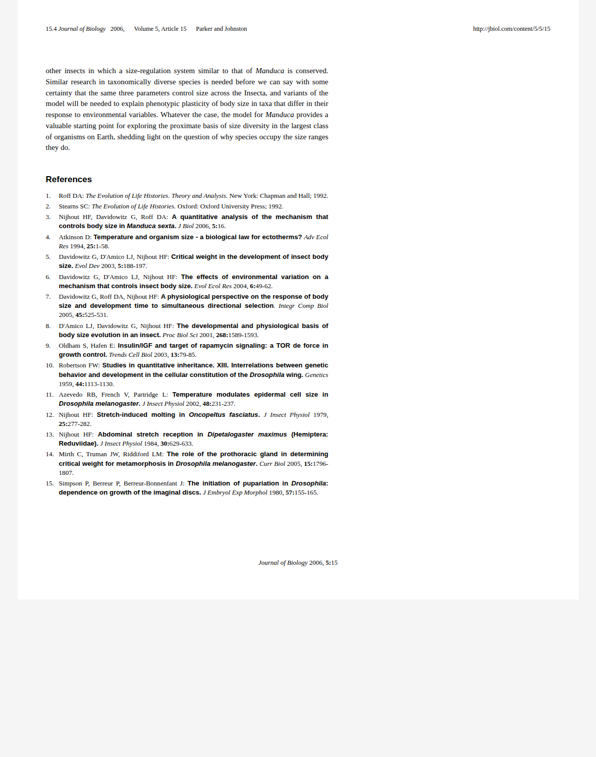15.4 Journal of Biology 2006, Volume 5, Article 15 Parker and Johnston
http://jbiol.com/content/5/5/15
other insects in which a size-regulation system similar to that of Manduca is conserved. Similar research in taxonomically diverse species is needed before we can say with some certainty that the same three parameters control size across the Insecta, and variants of the model will be needed to explain phenotypic plasticity of body size in taxa that differ in their response to environmental variables. Whatever the case, the model for Manduca provides a valuable starting point for exploring the proximate basis of size diversity in the largest class of organisms on Earth, shedding light on the question of why species occupy the size ranges they do.
References
Roff DA: The Evolution of Life Histories. Theory and Analysis. New York: Chapman and Hall; 1992.
Stearns SC: The Evolution of Life Histories. Oxford: Oxford University Press; 1992.
Nijhout HF, Davidowitz G, Roff DA: A quantitative analysis of the mechanism that controls body size in Manduca sexta. J Biol 2006, 5: 16.
Atkinson D: Temperature and organism size - a biological law for ectotherms? Adv Ecol Res 1994, 25: 1-58.
Davidowitz G, D'Amico LJ, Nijhout HF: Critical weight in the development of insect body size. Evol Dev 2003, 5: 188-197.
Davidowitz G, D'Amico LJ, Nijhout HF: The effects of environmental variation on a mechanism that controls insect body size. Evol Ecol Res 2004, 6: 49-62.
Davidowitz G, Roff DA, Nijhout HF: A physiological perspective on the response of body size and development time to simultaneous directional selection. Integr Comp Biol 2005, 45: 525-531.
D'Amico LJ, Davidowitz G, Nijhout HF: The developmental and physiological basis of body size evolution in an insect. Proc Biol Sci 2001, 268: 1589-1593.
Oldham S, Hafen E: Insulin/IGF and target of rapamycin signaling: a TOR de force in growth control. Trends Cell Biol 2003, 13: 79-85.
Robertson FW: Studies in quantitative inheritance. XIII. Interrelations between genetic behavior and development in the cellular constitution of the Drosophila wing. Genetics 1959, 44: 1113-1130.
Azevedo RB, French V, Partridge L: Temperature modulates epidermal cell size in Drosophila melanogaster. J Insect Physiol 2002, 48: 231-237.
Nijhout HF: Stretch-induced molting in Oncopeltus fasciatus. J Insect Physiol 1979, 25: 277-282.
Nijhout HF: Abdominal stretch reception in Dipetalogaster maximus (Hemiptera: Reduviidae). J Insect Physiol 1984, 30: 629-633.
Mirth C, Truman JW, Riddiford LM: The role of the prothoracic gland in determining critical weight for metamorphosis in Drosophila melanogaster. Curr Biol 2005, 15: 1796-1807.
Simpson P, Berreur P, Berreur-Bonnenfant J: The initiation of pupariation in Drosophila: dependence on growth of the imaginal discs. J Embryol Exp Morphol 1980, 57: 155-165.
Journal of Biology 2006, 5: 15